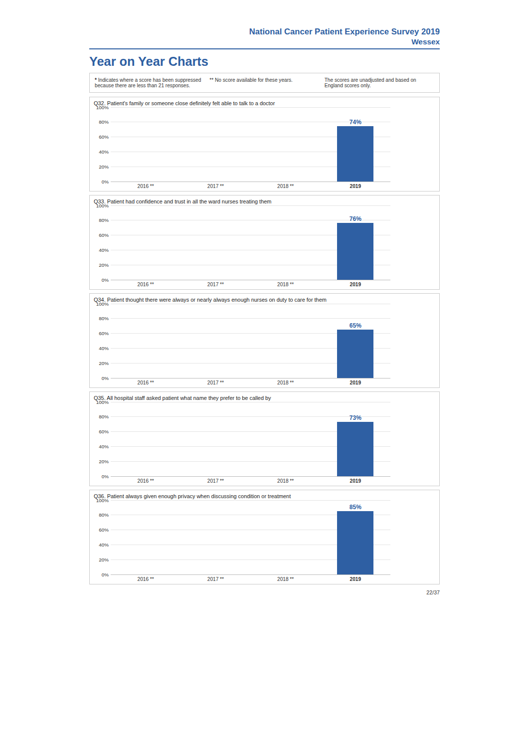National Cancer Patient Experience Survey 2019
Wessex
Year on Year Charts
* Indicates where a score has been suppressed because there are less than 21 responses.
** No score available for these years.
The scores are unadjusted and based on England scores only.
Q32. Patient's family or someone close definitely felt able to talk to a doctor
100%
80%
60%
40%
20%
0%
74%
2016 **
2017 **
2018 **
2019
Q33. Patient had confidence and trust in all the ward nurses treating them
100%
80%
60%
40%
20%
0%
76%
2016 **
2017 **
2018 **
2019
Q34. Patient thought there were always or nearly always enough nurses on duty to care for them
100%
80%
60%
40%
20%
0%
65%
2016 **
2017 **
2018 **
2019
Q35. All hospital staff asked patient what name they prefer to be called by
100%
80%
60%
40%
20%
0%
73%
2016 **
2017 **
2018 **
2019
Q36. Patient always given enough privacy when discussing condition or treatment
100%
80%
60%
40%
20%
0%
85%
2016 **
2017 **
2018 **
2019
22/37